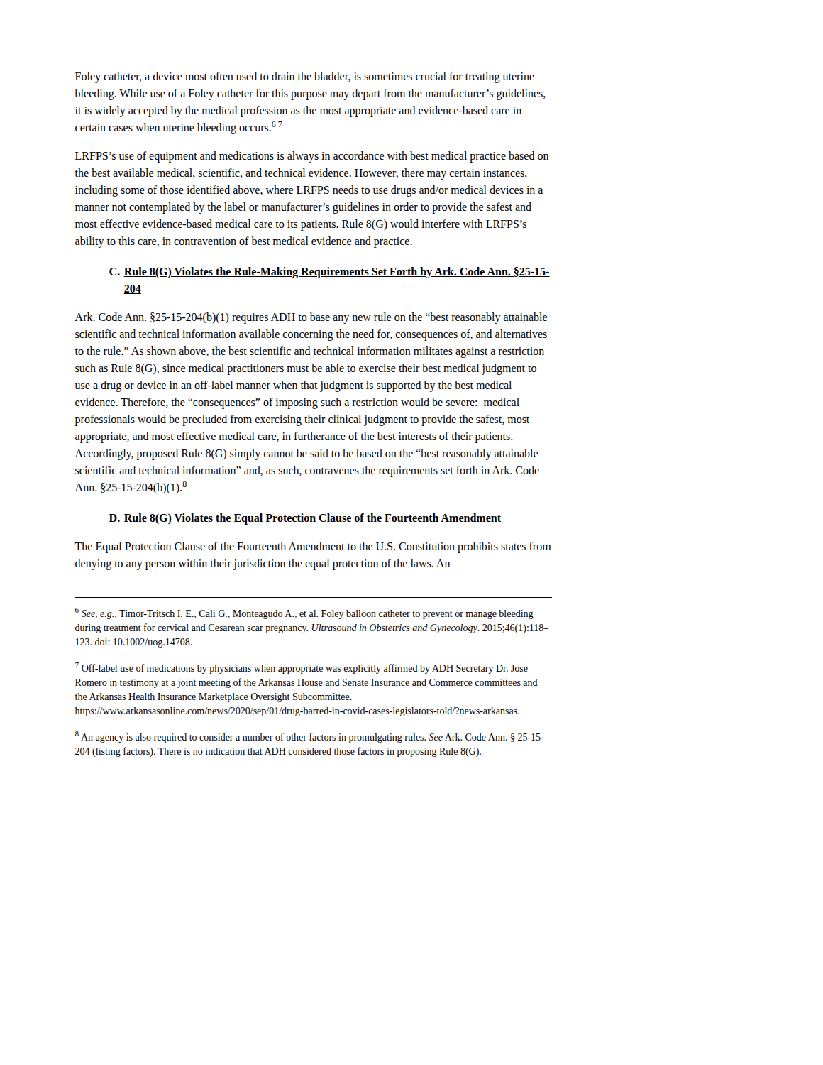Foley catheter, a device most often used to drain the bladder, is sometimes crucial for treating uterine bleeding. While use of a Foley catheter for this purpose may depart from the manufacturer’s guidelines, it is widely accepted by the medical profession as the most appropriate and evidence-based care in certain cases when uterine bleeding occurs.6 7
LRFPS’s use of equipment and medications is always in accordance with best medical practice based on the best available medical, scientific, and technical evidence. However, there may certain instances, including some of those identified above, where LRFPS needs to use drugs and/or medical devices in a manner not contemplated by the label or manufacturer’s guidelines in order to provide the safest and most effective evidence-based medical care to its patients. Rule 8(G) would interfere with LRFPS’s ability to this care, in contravention of best medical evidence and practice.
C. Rule 8(G) Violates the Rule-Making Requirements Set Forth by Ark. Code Ann. §25-15-204
Ark. Code Ann. §25-15-204(b)(1) requires ADH to base any new rule on the “best reasonably attainable scientific and technical information available concerning the need for, consequences of, and alternatives to the rule.” As shown above, the best scientific and technical information militates against a restriction such as Rule 8(G), since medical practitioners must be able to exercise their best medical judgment to use a drug or device in an off-label manner when that judgment is supported by the best medical evidence. Therefore, the “consequences” of imposing such a restriction would be severe: medical professionals would be precluded from exercising their clinical judgment to provide the safest, most appropriate, and most effective medical care, in furtherance of the best interests of their patients. Accordingly, proposed Rule 8(G) simply cannot be said to be based on the “best reasonably attainable scientific and technical information” and, as such, contravenes the requirements set forth in Ark. Code Ann. §25-15-204(b)(1).8
D. Rule 8(G) Violates the Equal Protection Clause of the Fourteenth Amendment
The Equal Protection Clause of the Fourteenth Amendment to the U.S. Constitution prohibits states from denying to any person within their jurisdiction the equal protection of the laws. An
6 See, e.g., Timor-Tritsch I. E., Cali G., Monteagudo A., et al. Foley balloon catheter to prevent or manage bleeding during treatment for cervical and Cesarean scar pregnancy. Ultrasound in Obstetrics and Gynecology. 2015;46(1):118–123. doi: 10.1002/uog.14708.
7 Off-label use of medications by physicians when appropriate was explicitly affirmed by ADH Secretary Dr. Jose Romero in testimony at a joint meeting of the Arkansas House and Senate Insurance and Commerce committees and the Arkansas Health Insurance Marketplace Oversight Subcommittee. https://www.arkansasonline.com/news/2020/sep/01/drug-barred-in-covid-cases-legislators-told/?news-arkansas.
8 An agency is also required to consider a number of other factors in promulgating rules. See Ark. Code Ann. § 25-15-204 (listing factors). There is no indication that ADH considered those factors in proposing Rule 8(G).